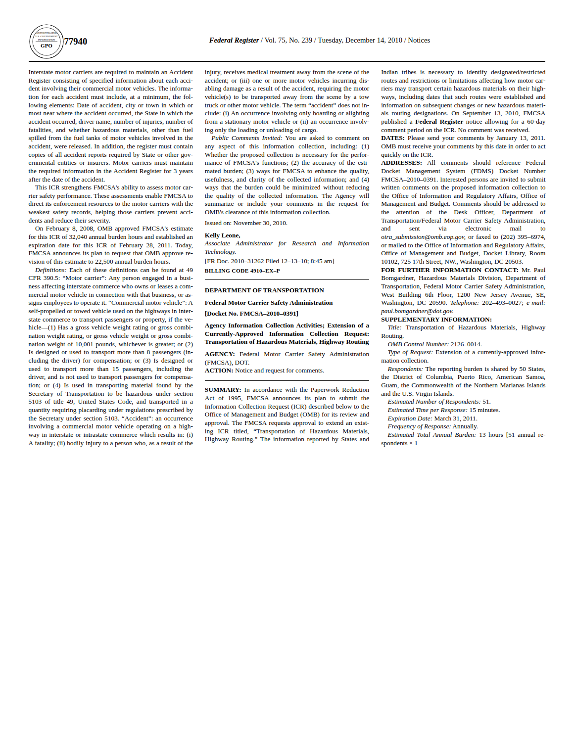AUTHENTICATED U.S. GOVERNMENT INFORMATION GPO
77940
Federal Register / Vol. 75, No. 239 / Tuesday, December 14, 2010 / Notices
Interstate motor carriers are required to maintain an Accident Register consisting of specified information about each accident involving their commercial motor vehicles. The information for each accident must include, at a minimum, the following elements: Date of accident, city or town in which or most near where the accident occurred, the State in which the accident occurred, driver name, number of injuries, number of fatalities, and whether hazardous materials, other than fuel spilled from the fuel tanks of motor vehicles involved in the accident, were released. In addition, the register must contain copies of all accident reports required by State or other governmental entities or insurers. Motor carriers must maintain the required information in the Accident Register for 3 years after the date of the accident.
This ICR strengthens FMCSA's ability to assess motor carrier safety performance. These assessments enable FMCSA to direct its enforcement resources to the motor carriers with the weakest safety records, helping those carriers prevent accidents and reduce their severity.
On February 8, 2008, OMB approved FMCSA's estimate for this ICR of 32,040 annual burden hours and established an expiration date for this ICR of February 28, 2011. Today, FMCSA announces its plan to request that OMB approve revision of this estimate to 22,500 annual burden hours.
Definitions: Each of these definitions can be found at 49 CFR 390.5: “Motor carrier”: Any person engaged in a business affecting interstate commerce who owns or leases a commercial motor vehicle in connection with that business, or assigns employees to operate it. “Commercial motor vehicle”: A self-propelled or towed vehicle used on the highways in interstate commerce to transport passengers or property, if the vehicle—(1) Has a gross vehicle weight rating or gross combination weight rating, or gross vehicle weight or gross combination weight of 10,001 pounds, whichever is greater; or (2) Is designed or used to transport more than 8 passengers (including the driver) for compensation; or (3) Is designed or used to transport more than 15 passengers, including the driver, and is not used to transport passengers for compensation; or (4) Is used in transporting material found by the Secretary of Transportation to be hazardous under section 5103 of title 49, United States Code, and transported in a quantity requiring placarding under regulations prescribed by the Secretary under section 5103. “Accident”: an occurrence involving a commercial motor vehicle operating on a highway in interstate or intrastate commerce which results in: (i) A fatality; (ii) bodily injury to a person who, as a result of the injury, receives medical treatment away from the scene of the accident; or (iii) one or more motor vehicles incurring disabling damage as a result of the accident, requiring the motor vehicle(s) to be transported away from the scene by a tow truck or other motor vehicle. The term “accident” does not include: (i) An occurrence involving only boarding or alighting from a stationary motor vehicle or (ii) an occurrence involving only the loading or unloading of cargo.
Public Comments Invited: You are asked to comment on any aspect of this information collection, including: (1) Whether the proposed collection is necessary for the performance of FMCSA's functions; (2) the accuracy of the estimated burden; (3) ways for FMCSA to enhance the quality, usefulness, and clarity of the collected information; and (4) ways that the burden could be minimized without reducing the quality of the collected information. The Agency will summarize or include your comments in the request for OMB's clearance of this information collection.
Issued on: November 30, 2010.
Kelly Leone,
Associate Administrator for Research and Information Technology.
[FR Doc. 2010–31262 Filed 12–13–10; 8:45 am]
BILLING CODE 4910–EX–P
DEPARTMENT OF TRANSPORTATION
Federal Motor Carrier Safety Administration
[Docket No. FMCSA–2010–0391]
Agency Information Collection Activities; Extension of a Currently-Approved Information Collection Request: Transportation of Hazardous Materials, Highway Routing
AGENCY: Federal Motor Carrier Safety Administration (FMCSA), DOT.
ACTION: Notice and request for comments.
SUMMARY: In accordance with the Paperwork Reduction Act of 1995, FMCSA announces its plan to submit the Information Collection Request (ICR) described below to the Office of Management and Budget (OMB) for its review and approval. The FMCSA requests approval to extend an existing ICR titled, “Transportation of Hazardous Materials, Highway Routing.” The information reported by States and Indian tribes is necessary to identify designated/restricted routes and restrictions or limitations affecting how motor carriers may transport certain hazardous materials on their highways, including dates that such routes were established and information on subsequent changes or new hazardous materials routing designations. On September 13, 2010, FMCSA published a Federal Register notice allowing for a 60-day comment period on the ICR. No comment was received.
DATES: Please send your comments by January 13, 2011. OMB must receive your comments by this date in order to act quickly on the ICR.
ADDRESSES: All comments should reference Federal Docket Management System (FDMS) Docket Number FMCSA–2010–0391. Interested persons are invited to submit written comments on the proposed information collection to the Office of Information and Regulatory Affairs, Office of Management and Budget. Comments should be addressed to the attention of the Desk Officer, Department of Transportation/Federal Motor Carrier Safety Administration, and sent via electronic mail to oira_submission@omb.eop.gov, or faxed to (202) 395–6974, or mailed to the Office of Information and Regulatory Affairs, Office of Management and Budget, Docket Library, Room 10102, 725 17th Street, NW., Washington, DC 20503.
FOR FURTHER INFORMATION CONTACT: Mr. Paul Bomgardner, Hazardous Materials Division, Department of Transportation, Federal Motor Carrier Safety Administration, West Building 6th Floor, 1200 New Jersey Avenue, SE, Washington, DC 20590. Telephone: 202–493–0027; e-mail: paul.bomgardner@dot.gov.
SUPPLEMENTARY INFORMATION:
Title: Transportation of Hazardous Materials, Highway Routing.
OMB Control Number: 2126–0014.
Type of Request: Extension of a currently-approved information collection.
Respondents: The reporting burden is shared by 50 States, the District of Columbia, Puerto Rico, American Samoa, Guam, the Commonwealth of the Northern Marianas Islands and the U.S. Virgin Islands.
Estimated Number of Respondents: 51.
Estimated Time per Response: 15 minutes.
Expiration Date: March 31, 2011.
Frequency of Response: Annually.
Estimated Total Annual Burden: 13 hours [51 annual respondents × 1